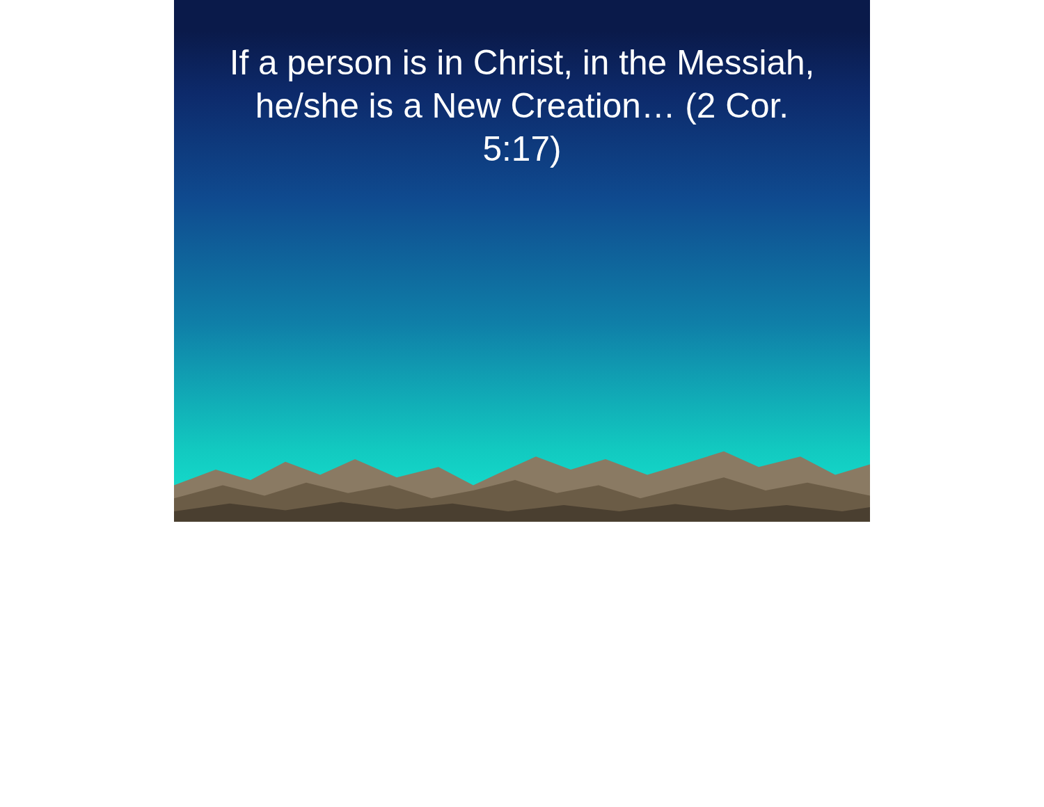If a person is in Christ, in the Messiah, he/she is a New Creation… (2 Cor. 5:17)